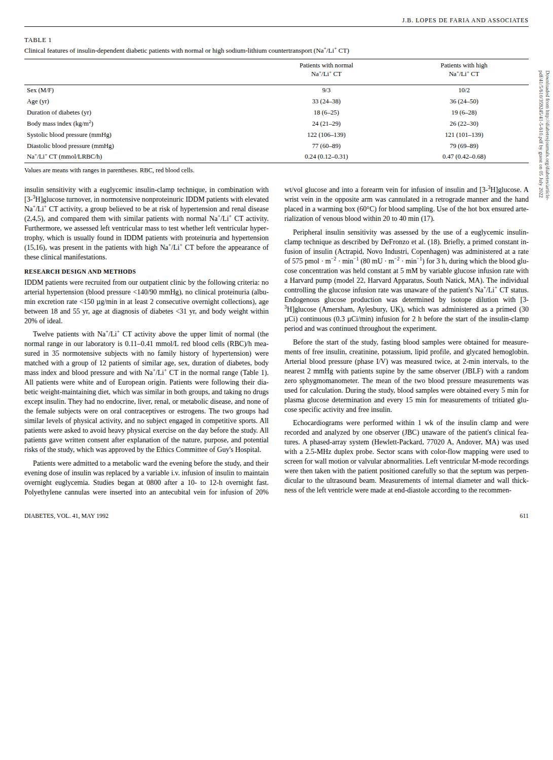J.B. Lopes de Faria and Associates
TABLE 1
Clinical features of insulin-dependent diabetic patients with normal or high sodium-lithium countertransport (Na+/Li+ CT)
| | Patients with normal Na + /Li + CT | Patients with high Na + /Li + CT |
| --- | --- | --- |
| Sex (M/F) | 9/3 | 10/2 |
| Age (yr) | 33 (24–38) | 36 (24–50) |
| Duration of diabetes (yr) | 18 (6–25) | 19 (6–28) |
| Body mass index (kg/m 2 ) | 24 (21–29) | 26 (22–30) |
| Systolic blood pressure (mmHg) | 122 (106–139) | 121 (101–139) |
| Diastolic blood pressure (mmHg) | 77 (60–89) | 79 (69–89) |
| Na + /Li + CT (mmol/LRBC/h) | 0.24 (0.12–0.31) | 0.47 (0.42–0.68) |
Values are means with ranges in parentheses. RBC, red blood cells.
insulin sensitivity with a euglycemic insulin-clamp technique, in combination with [3-3H]glucose turnover, in normotensive nonproteinuric IDDM patients with elevated Na+/Li+ CT activity, a group believed to be at risk of hypertension and renal disease (2,4,5), and compared them with similar patients with normal Na+/Li+ CT activity. Furthermore, we assessed left ventricular mass to test whether left ventricular hypertrophy, which is usually found in IDDM patients with proteinuria and hypertension (15,16), was present in the patients with high Na+/Li+ CT before the appearance of these clinical manifestations.
Research Design and Methods
IDDM patients were recruited from our outpatient clinic by the following criteria: no arterial hypertension (blood pressure <140/90 mmHg), no clinical proteinuria (albumin excretion rate <150 µg/min in at least 2 consecutive overnight collections), age between 18 and 55 yr, age at diagnosis of diabetes <31 yr, and body weight within 20% of ideal.
Twelve patients with Na+/Li+ CT activity above the upper limit of normal (the normal range in our laboratory is 0.11–0.41 mmol/L red blood cells (RBC)/h measured in 35 normotensive subjects with no family history of hypertension) were matched with a group of 12 patients of similar age, sex, duration of diabetes, body mass index and blood pressure and with Na+/Li+ CT in the normal range (Table 1). All patients were white and of European origin. Patients were following their diabetic weight-maintaining diet, which was similar in both groups, and taking no drugs except insulin. They had no endocrine, liver, renal, or metabolic disease, and none of the female subjects were on oral contraceptives or estrogens. The two groups had similar levels of physical activity, and no subject engaged in competitive sports. All patients were asked to avoid heavy physical exercise on the day before the study. All patients gave written consent after explanation of the nature, purpose, and potential risks of the study, which was approved by the Ethics Committee of Guy's Hospital.
Patients were admitted to a metabolic ward the evening before the study, and their evening dose of insulin was replaced by a variable i.v. infusion of insulin to maintain overnight euglycemia. Studies began at 0800 after a 10- to 12-h overnight fast. Polyethylene cannulas were inserted into an antecubital vein for infusion of 20% wt/vol glucose and into a forearm vein for infusion of insulin and [3-3H]glucose. A wrist vein in the opposite arm was cannulated in a retrograde manner and the hand placed in a warming box (60°C) for blood sampling. Use of the hot box ensured arterialization of venous blood within 20 to 40 min (17).
Peripheral insulin sensitivity was assessed by the use of a euglycemic insulin-clamp technique as described by DeFronzo et al. (18). Briefly, a primed constant infusion of insulin (Actrapid, Novo Industri, Copenhagen) was administered at a rate of 575 pmol · m−2 · min−1 (80 mU · m−2 · min−1) for 3 h, during which the blood glucose concentration was held constant at 5 mM by variable glucose infusion rate with a Harvard pump (model 22, Harvard Apparatus, South Natick, MA). The individual controlling the glucose infusion rate was unaware of the patient's Na+/Li+ CT status. Endogenous glucose production was determined by isotope dilution with [3-3H]glucose (Amersham, Aylesbury, UK), which was administered as a primed (30 µCi) continuous (0.3 µCi/min) infusion for 2 h before the start of the insulin-clamp period and was continued throughout the experiment.
Before the start of the study, fasting blood samples were obtained for measurements of free insulin, creatinine, potassium, lipid profile, and glycated hemoglobin. Arterial blood pressure (phase I/V) was measured twice, at 2-min intervals, to the nearest 2 mmHg with patients supine by the same observer (JBLF) with a random zero sphygmomanometer. The mean of the two blood pressure measurements was used for calculation. During the study, blood samples were obtained every 5 min for plasma glucose determination and every 15 min for measurements of tritiated glucose specific activity and free insulin.
Echocardiograms were performed within 1 wk of the insulin clamp and were recorded and analyzed by one observer (JBC) unaware of the patient's clinical features. A phased-array system (Hewlett-Packard, 77020 A, Andover, MA) was used with a 2.5-MHz duplex probe. Sector scans with color-flow mapping were used to screen for wall motion or valvular abnormalities. Left ventricular M-mode recordings were then taken with the patient positioned carefully so that the septum was perpendicular to the ultrasound beam. Measurements of internal diameter and wall thickness of the left ventricle were made at end-diastole according to the recommen-
Downloaded from http://diabetesjournals.org/diabetes/article-pdf/41/5/610/359245/41-5-610.pdf by guest on 05 July 2022
DIABETES, VOL. 41, MAY 1992 611